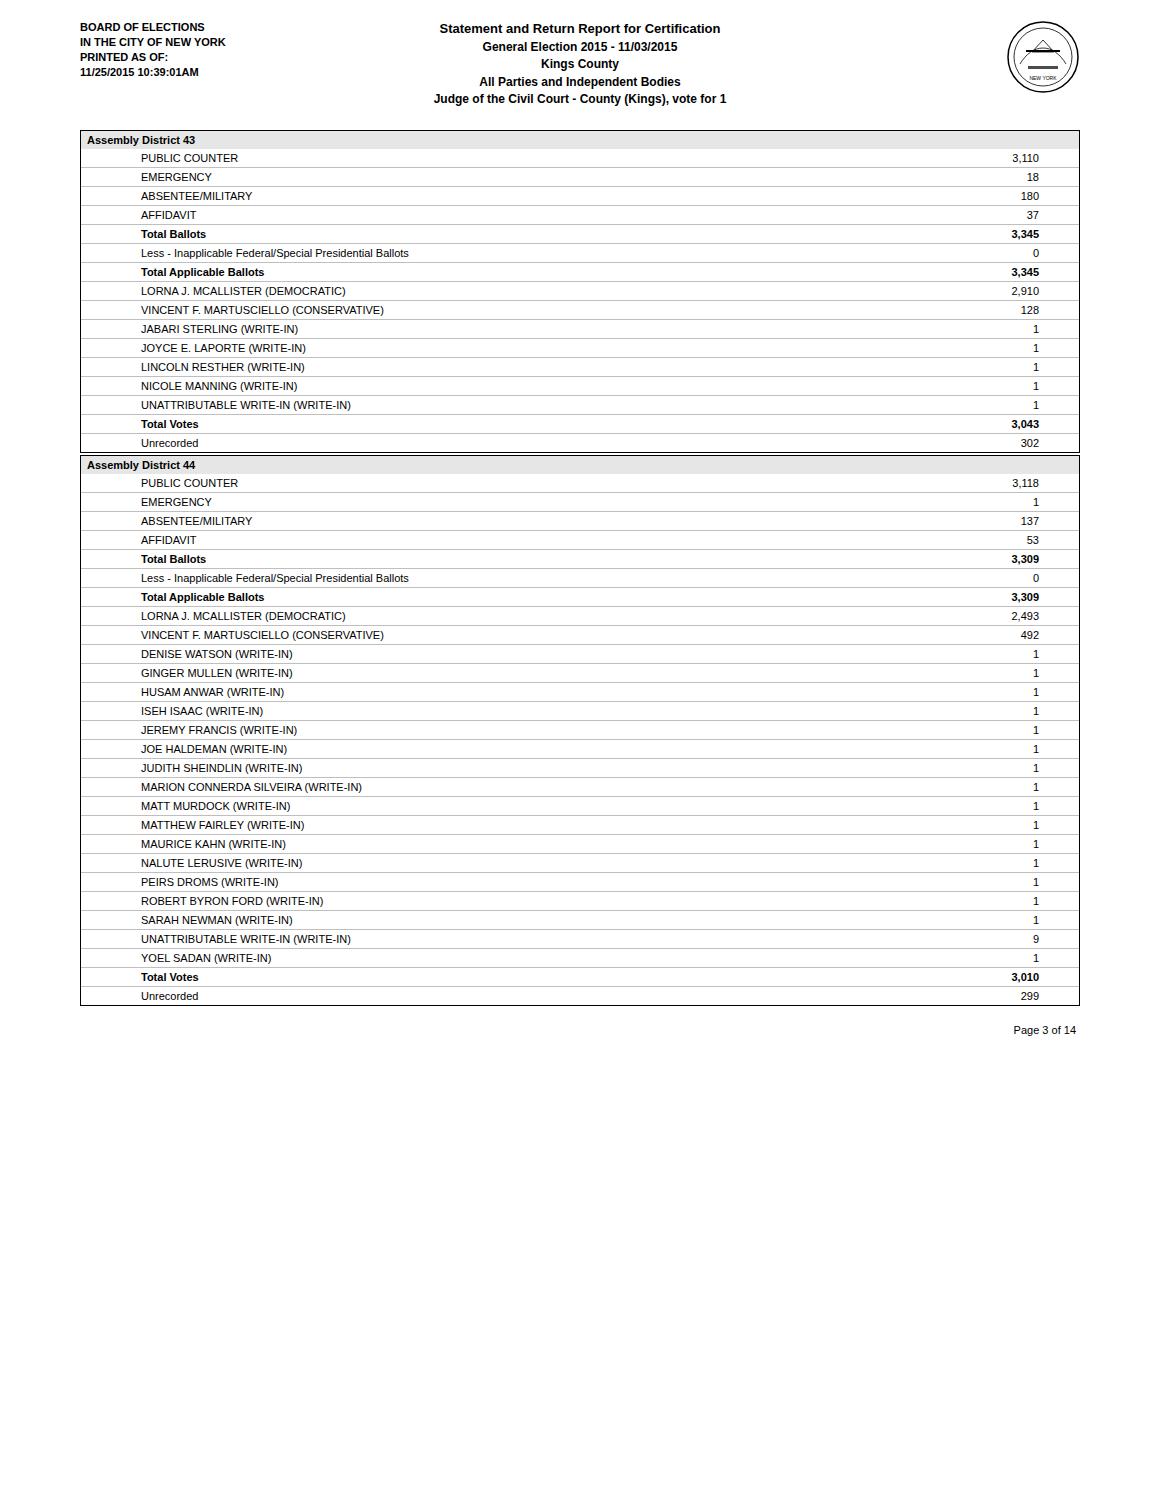BOARD OF ELECTIONS
IN THE CITY OF NEW YORK
PRINTED AS OF:
11/25/2015 10:39:01AM
NEW YORK
Statement and Return Report for Certification
General Election 2015 - 11/03/2015
Kings County
All Parties and Independent Bodies
Judge of the Civil Court - County (Kings), vote for 1
Assembly District 43
| PUBLIC COUNTER | 3,110 |
| EMERGENCY | 18 |
| ABSENTEE/MILITARY | 180 |
| AFFIDAVIT | 37 |
| Total Ballots | 3,345 |
| Less - Inapplicable Federal/Special Presidential Ballots | 0 |
| Total Applicable Ballots | 3,345 |
| LORNA J. MCALLISTER (DEMOCRATIC) | 2,910 |
| VINCENT F. MARTUSCIELLO (CONSERVATIVE) | 128 |
| JABARI STERLING (WRITE-IN) | 1 |
| JOYCE E. LAPORTE (WRITE-IN) | 1 |
| LINCOLN RESTHER (WRITE-IN) | 1 |
| NICOLE MANNING (WRITE-IN) | 1 |
| UNATTRIBUTABLE WRITE-IN (WRITE-IN) | 1 |
| Total Votes | 3,043 |
| Unrecorded | 302 |
Assembly District 44
| PUBLIC COUNTER | 3,118 |
| EMERGENCY | 1 |
| ABSENTEE/MILITARY | 137 |
| AFFIDAVIT | 53 |
| Total Ballots | 3,309 |
| Less - Inapplicable Federal/Special Presidential Ballots | 0 |
| Total Applicable Ballots | 3,309 |
| LORNA J. MCALLISTER (DEMOCRATIC) | 2,493 |
| VINCENT F. MARTUSCIELLO (CONSERVATIVE) | 492 |
| DENISE WATSON (WRITE-IN) | 1 |
| GINGER MULLEN (WRITE-IN) | 1 |
| HUSAM ANWAR (WRITE-IN) | 1 |
| ISEH ISAAC (WRITE-IN) | 1 |
| JEREMY FRANCIS (WRITE-IN) | 1 |
| JOE HALDEMAN (WRITE-IN) | 1 |
| JUDITH SHEINDLIN (WRITE-IN) | 1 |
| MARION CONNERDA SILVEIRA (WRITE-IN) | 1 |
| MATT MURDOCK (WRITE-IN) | 1 |
| MATTHEW FAIRLEY (WRITE-IN) | 1 |
| MAURICE KAHN (WRITE-IN) | 1 |
| NALUTE LERUSIVE (WRITE-IN) | 1 |
| PEIRS DROMS (WRITE-IN) | 1 |
| ROBERT BYRON FORD (WRITE-IN) | 1 |
| SARAH NEWMAN (WRITE-IN) | 1 |
| UNATTRIBUTABLE WRITE-IN (WRITE-IN) | 9 |
| YOEL SADAN (WRITE-IN) | 1 |
| Total Votes | 3,010 |
| Unrecorded | 299 |
Page 3 of 14